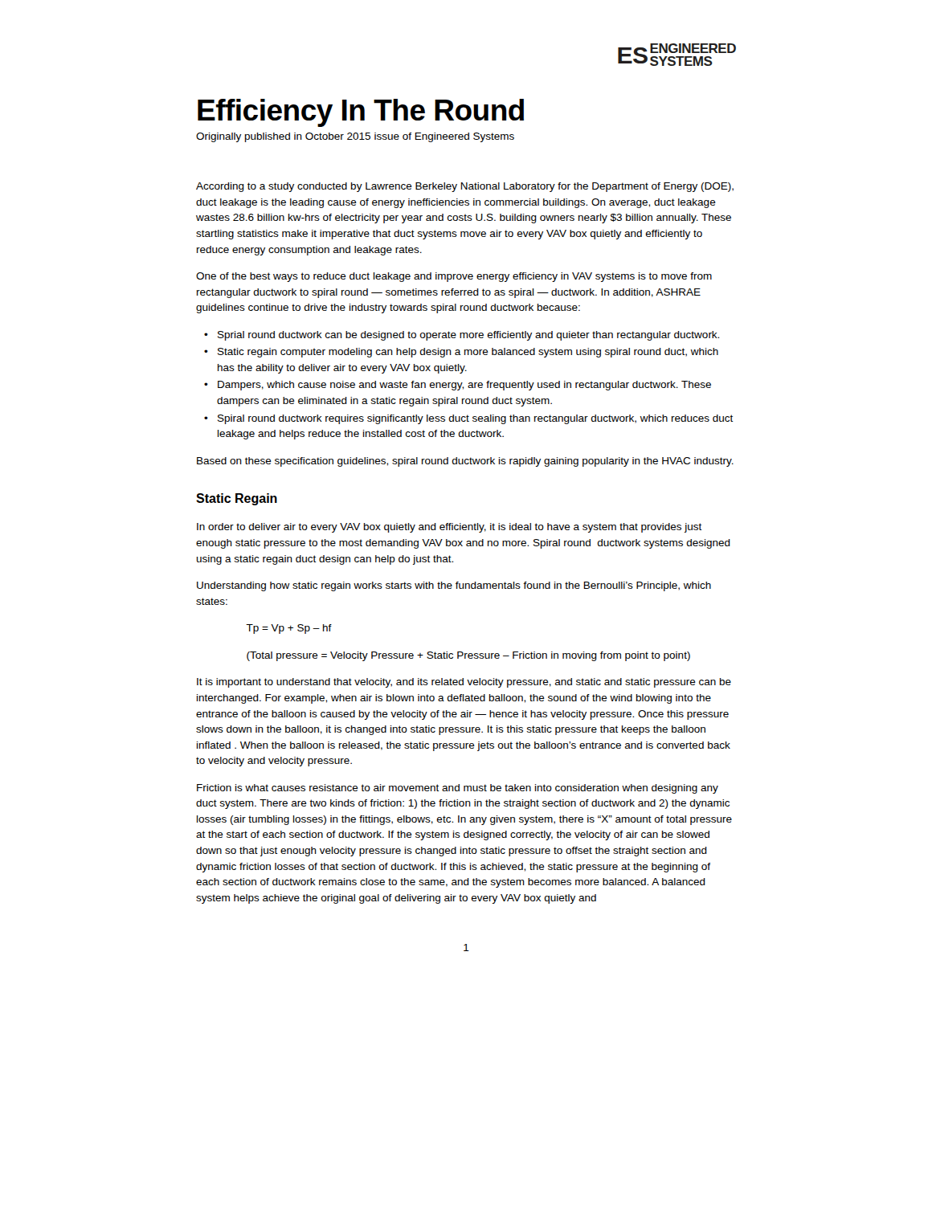ES ENGINEERED
SYSTEMS
Efficiency In The Round
Originally published in October 2015 issue of Engineered Systems
According to a study conducted by Lawrence Berkeley National Laboratory for the Department of Energy (DOE), duct leakage is the leading cause of energy inefficiencies in commercial buildings. On average, duct leakage wastes 28.6 billion kw-hrs of electricity per year and costs U.S. building owners nearly $3 billion annually. These startling statistics make it imperative that duct systems move air to every VAV box quietly and efficiently to reduce energy consumption and leakage rates.
One of the best ways to reduce duct leakage and improve energy efficiency in VAV systems is to move from rectangular ductwork to spiral round — sometimes referred to as spiral — ductwork. In addition, ASHRAE guidelines continue to drive the industry towards spiral round ductwork because:
Sprial round ductwork can be designed to operate more efficiently and quieter than rectangular ductwork.
Static regain computer modeling can help design a more balanced system using spiral round duct, which has the ability to deliver air to every VAV box quietly.
Dampers, which cause noise and waste fan energy, are frequently used in rectangular ductwork. These dampers can be eliminated in a static regain spiral round duct system.
Spiral round ductwork requires significantly less duct sealing than rectangular ductwork, which reduces duct leakage and helps reduce the installed cost of the ductwork.
Based on these specification guidelines, spiral round ductwork is rapidly gaining popularity in the HVAC industry.
Static Regain
In order to deliver air to every VAV box quietly and efficiently, it is ideal to have a system that provides just enough static pressure to the most demanding VAV box and no more. Spiral round ductwork systems designed using a static regain duct design can help do just that.
Understanding how static regain works starts with the fundamentals found in the Bernoulli’s Principle, which states:
Tp = Vp + Sp – hf
(Total pressure = Velocity Pressure + Static Pressure – Friction in moving from point to point)
It is important to understand that velocity, and its related velocity pressure, and static and static pressure can be interchanged. For example, when air is blown into a deflated balloon, the sound of the wind blowing into the entrance of the balloon is caused by the velocity of the air — hence it has velocity pressure. Once this pressure slows down in the balloon, it is changed into static pressure. It is this static pressure that keeps the balloon inflated . When the balloon is released, the static pressure jets out the balloon’s entrance and is converted back to velocity and velocity pressure.
Friction is what causes resistance to air movement and must be taken into consideration when designing any duct system. There are two kinds of friction: 1) the friction in the straight section of ductwork and 2) the dynamic losses (air tumbling losses) in the fittings, elbows, etc. In any given system, there is “X” amount of total pressure at the start of each section of ductwork. If the system is designed correctly, the velocity of air can be slowed down so that just enough velocity pressure is changed into static pressure to offset the straight section and dynamic friction losses of that section of ductwork. If this is achieved, the static pressure at the beginning of each section of ductwork remains close to the same, and the system becomes more balanced. A balanced system helps achieve the original goal of delivering air to every VAV box quietly and
1